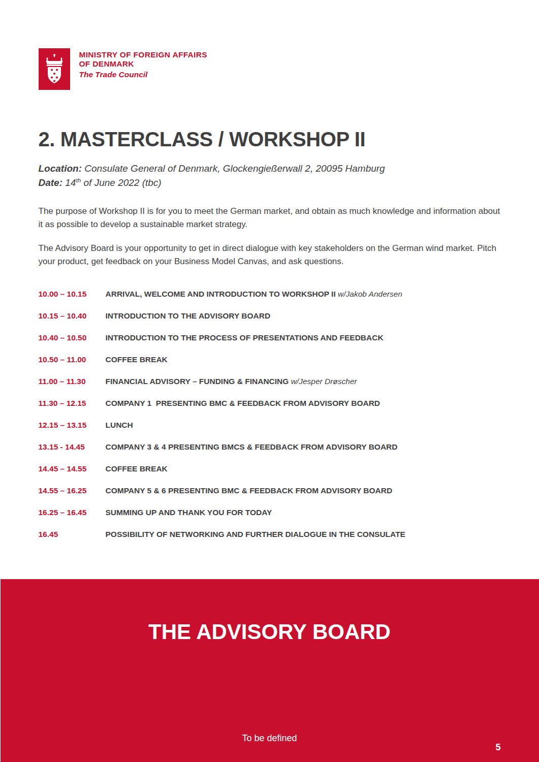Ministry of Foreign Affairs
of Denmark
The Trade Council
2. Masterclass / Workshop II
Location: Consulate General of Denmark, Glockengießerwall 2, 20095 Hamburg
Date: 14th of June 2022 (tbc)
The purpose of Workshop II is for you to meet the German market, and obtain as much knowledge and information about it as possible to develop a sustainable market strategy.
The Advisory Board is your opportunity to get in direct dialogue with key stakeholders on the German wind market. Pitch your product, get feedback on your Business Model Canvas, and ask questions.
10.00 – 10.15 Arrival, welcome and introduction to Workshop II w/Jakob Andersen
10.15 – 10.40 Introduction to the Advisory Board
10.40 – 10.50 Introduction to the process of presentations and feedback
10.50 – 11.00 Coffee break
11.00 – 11.30 Financial Advisory – Funding & Financing w/Jesper Drøscher
11.30 – 12.15 Company 1 presenting BMC & feedback from Advisory Board
12.15 – 13.15 Lunch
13.15 - 14.45 Company 3 & 4 presenting BMCs & feedback from Advisory Board
14.45 – 14.55 Coffee break
14.55 – 16.25 Company 5 & 6 presenting BMC & feedback from Advisory Board
16.25 – 16.45 Summing up and thank you for today
16.45 Possibility of networking and further dialogue in the Consulate
The Advisory Board
To be defined
5